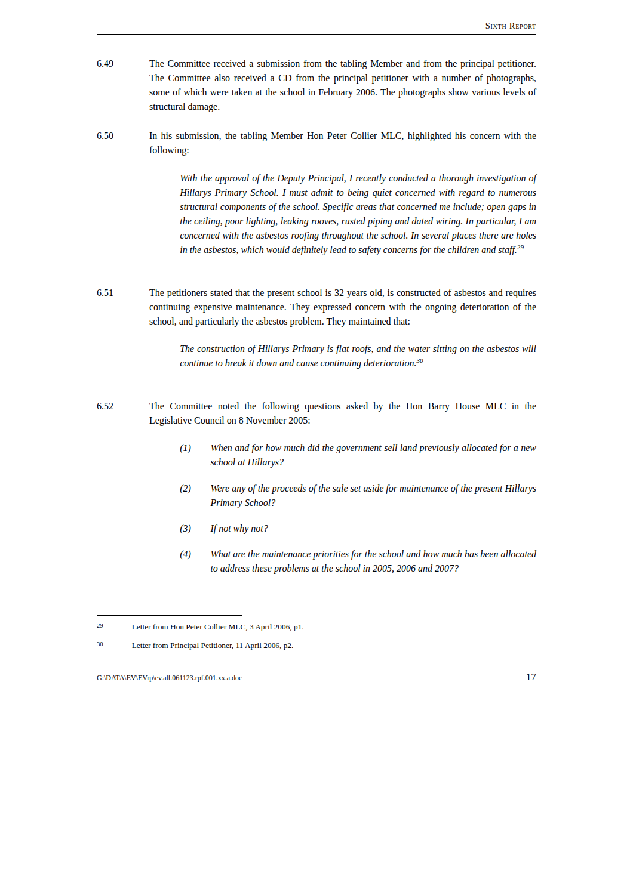Sixth Report
6.49
The Committee received a submission from the tabling Member and from the principal petitioner. The Committee also received a CD from the principal petitioner with a number of photographs, some of which were taken at the school in February 2006. The photographs show various levels of structural damage.
6.50
In his submission, the tabling Member Hon Peter Collier MLC, highlighted his concern with the following:
With the approval of the Deputy Principal, I recently conducted a thorough investigation of Hillarys Primary School. I must admit to being quiet concerned with regard to numerous structural components of the school. Specific areas that concerned me include; open gaps in the ceiling, poor lighting, leaking rooves, rusted piping and dated wiring. In particular, I am concerned with the asbestos roofing throughout the school. In several places there are holes in the asbestos, which would definitely lead to safety concerns for the children and staff.29
6.51
The petitioners stated that the present school is 32 years old, is constructed of asbestos and requires continuing expensive maintenance. They expressed concern with the ongoing deterioration of the school, and particularly the asbestos problem. They maintained that:
The construction of Hillarys Primary is flat roofs, and the water sitting on the asbestos will continue to break it down and cause continuing deterioration.30
6.52
The Committee noted the following questions asked by the Hon Barry House MLC in the Legislative Council on 8 November 2005:
(1)
When and for how much did the government sell land previously allocated for a new school at Hillarys?
(2)
Were any of the proceeds of the sale set aside for maintenance of the present Hillarys Primary School?
(3)
If not why not?
(4)
What are the maintenance priorities for the school and how much has been allocated to address these problems at the school in 2005, 2006 and 2007?
29
Letter from Hon Peter Collier MLC, 3 April 2006, p1.
30
Letter from Principal Petitioner, 11 April 2006, p2.
G:\DATA\EV\EVrp\ev.all.061123.rpf.001.xx.a.doc
17